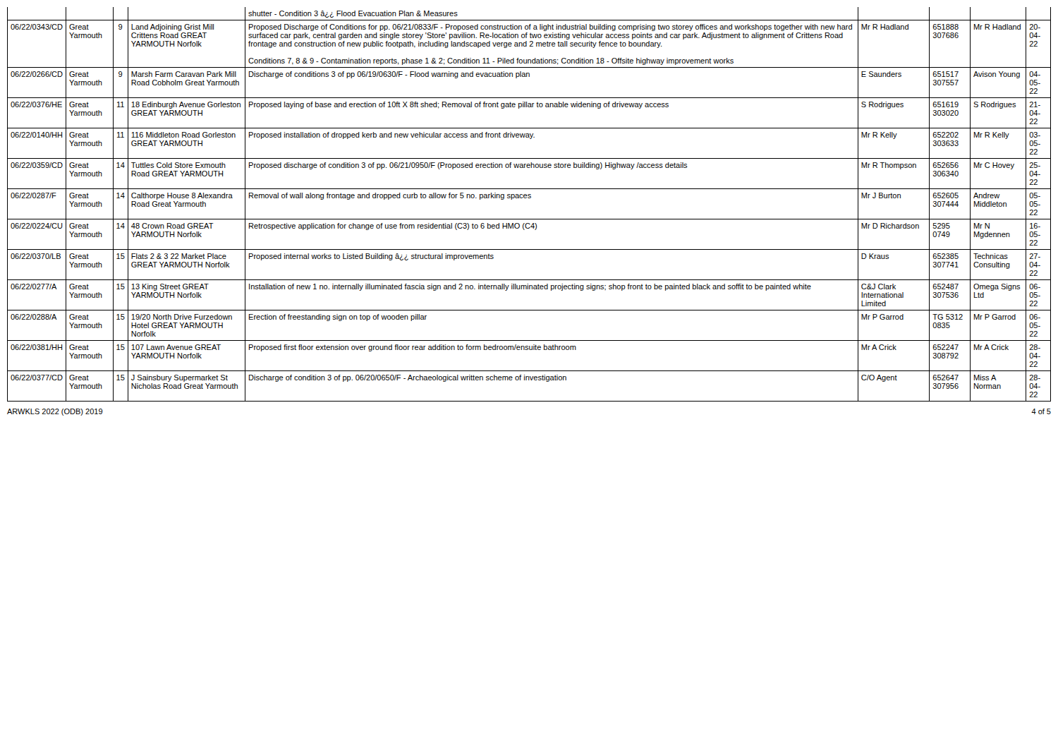| | | | | shutter - Condition 3 â¿¿ Flood Evacuation Plan & Measures | | | | |
| 06/22/0343/CD | Great Yarmouth | 9 | Land Adjoining Grist Mill Crittens Road GREAT YARMOUTH Norfolk | Proposed Discharge of Conditions for pp. 06/21/0833/F - Proposed construction of a light industrial building comprising two storey offices and workshops together with new hard surfaced car park, central garden and single storey 'Store' pavilion. Re-location of two existing vehicular access points and car park. Adjustment to alignment of Crittens Road frontage and construction of new public footpath, including landscaped verge and 2 metre tall security fence to boundary. Conditions 7, 8 & 9 - Contamination reports, phase 1 & 2; Condition 11 - Piled foundations; Condition 18 - Offsite highway improvement works | Mr R Hadland | 651888 307686 | Mr R Hadland | 20-04-22 |
| 06/22/0266/CD | Great Yarmouth | 9 | Marsh Farm Caravan Park Mill Road Cobholm Great Yarmouth | Discharge of conditions 3 of pp 06/19/0630/F - Flood warning and evacuation plan | E Saunders | 651517 307557 | Avison Young | 04-05-22 |
| 06/22/0376/HE | Great Yarmouth | 11 | 18 Edinburgh Avenue Gorleston GREAT YARMOUTH | Proposed laying of base and erection of 10ft X 8ft shed; Removal of front gate pillar to anable widening of driveway access | S Rodrigues | 651619 303020 | S Rodrigues | 21-04-22 |
| 06/22/0140/HH | Great Yarmouth | 11 | 116 Middleton Road Gorleston GREAT YARMOUTH | Proposed installation of dropped kerb and new vehicular access and front driveway. | Mr R Kelly | 652202 303633 | Mr R Kelly | 03-05-22 |
| 06/22/0359/CD | Great Yarmouth | 14 | Tuttles Cold Store Exmouth Road GREAT YARMOUTH | Proposed discharge of condition 3 of pp. 06/21/0950/F (Proposed erection of warehouse store building) Highway /access details | Mr R Thompson | 652656 306340 | Mr C Hovey | 25-04-22 |
| 06/22/0287/F | Great Yarmouth | 14 | Calthorpe House 8 Alexandra Road Great Yarmouth | Removal of wall along frontage and dropped curb to allow for 5 no. parking spaces | Mr J Burton | 652605 307444 | Andrew Middleton | 05-05-22 |
| 06/22/0224/CU | Great Yarmouth | 14 | 48 Crown Road GREAT YARMOUTH Norfolk | Retrospective application for change of use from residential (C3) to 6 bed HMO (C4) | Mr D Richardson | 5295 0749 | Mr N Mgdennen | 16-05-22 |
| 06/22/0370/LB | Great Yarmouth | 15 | Flats 2 & 3 22 Market Place GREAT YARMOUTH Norfolk | Proposed internal works to Listed Building â¿¿ structural improvements | D Kraus | 652385 307741 | Technicas Consulting | 27-04-22 |
| 06/22/0277/A | Great Yarmouth | 15 | 13 King Street GREAT YARMOUTH Norfolk | Installation of new 1 no. internally illuminated fascia sign and 2 no. internally illuminated projecting signs; shop front to be painted black and soffit to be painted white | C&J Clark International Limited | 652487 307536 | Omega Signs Ltd | 06-05-22 |
| 06/22/0288/A | Great Yarmouth | 15 | 19/20 North Drive Furzedown Hotel GREAT YARMOUTH Norfolk | Erection of freestanding sign on top of wooden pillar | Mr P Garrod | TG 5312 0835 | Mr P Garrod | 06-05-22 |
| 06/22/0381/HH | Great Yarmouth | 15 | 107 Lawn Avenue GREAT YARMOUTH Norfolk | Proposed first floor extension over ground floor rear addition to form bedroom/ensuite bathroom | Mr A Crick | 652247 308792 | Mr A Crick | 28-04-22 |
| 06/22/0377/CD | Great Yarmouth | 15 | J Sainsbury Supermarket St Nicholas Road Great Yarmouth | Discharge of condition 3 of pp. 06/20/0650/F - Archaeological written scheme of investigation | C/O Agent | 652647 307956 | Miss A Norman | 28-04-22 |
ARWKLS 2022 (ODB) 2019 4 of 5